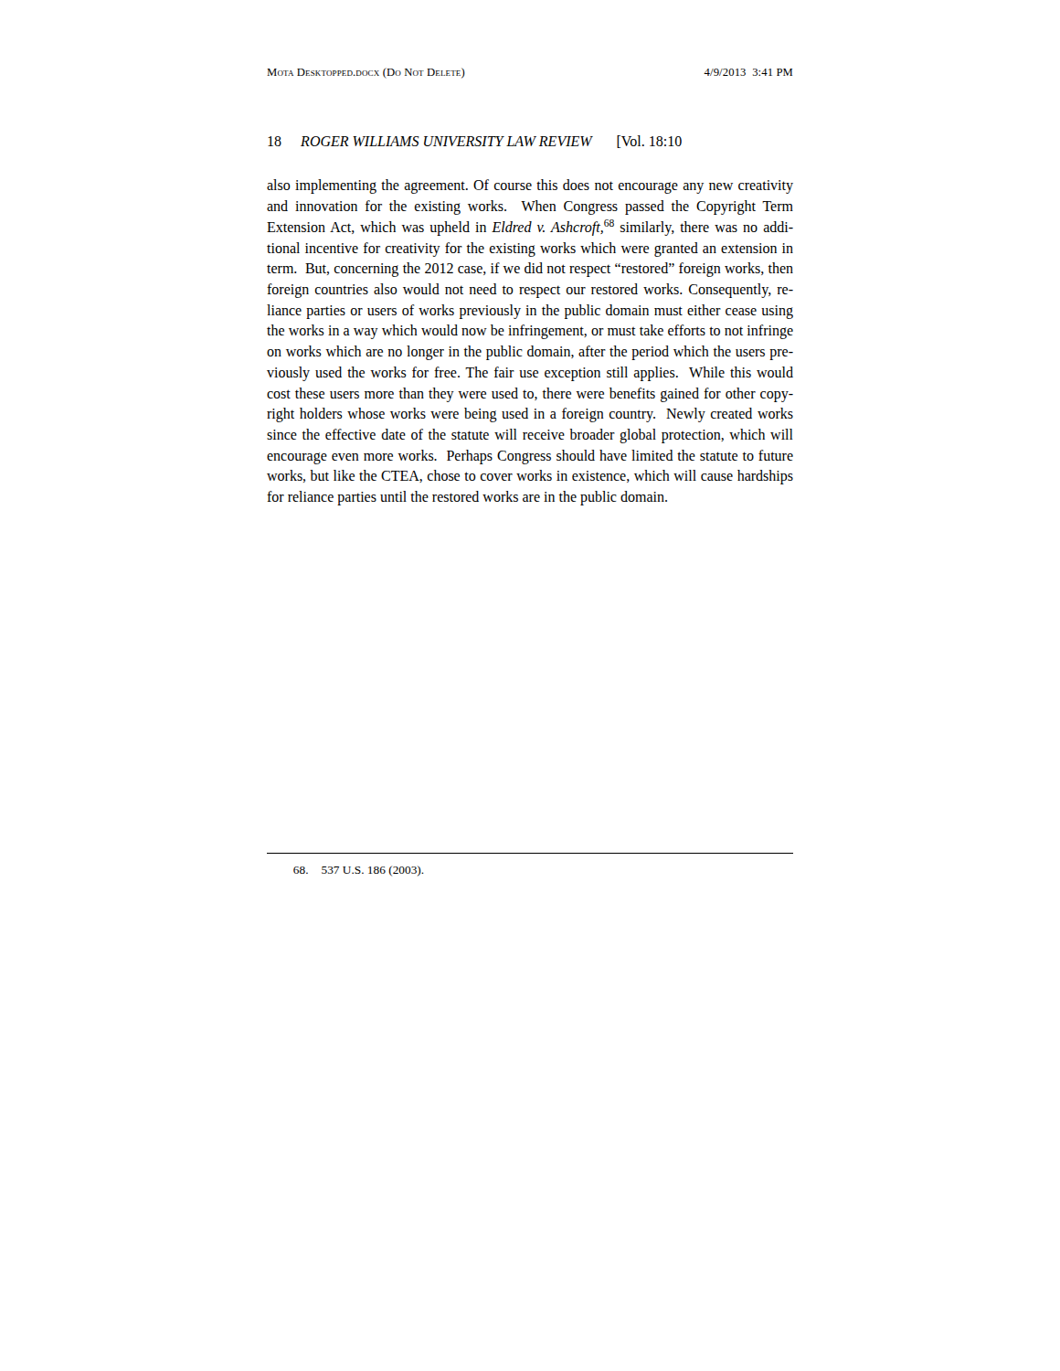Mota Desktopped.docx (Do Not Delete) 4/9/2013 3:41 PM
18 ROGER WILLIAMS UNIVERSITY LAW REVIEW[Vol. 18:10
also implementing the agreement. Of course this does not encourage any new creativity and innovation for the existing works. When Congress passed the Copyright Term Extension Act, which was upheld in Eldred v. Ashcroft,68 similarly, there was no additional incentive for creativity for the existing works which were granted an extension in term. But, concerning the 2012 case, if we did not respect “restored” foreign works, then foreign countries also would not need to respect our restored works. Consequently, reliance parties or users of works previously in the public domain must either cease using the works in a way which would now be infringement, or must take efforts to not infringe on works which are no longer in the public domain, after the period which the users previously used the works for free. The fair use exception still applies. While this would cost these users more than they were used to, there were benefits gained for other copyright holders whose works were being used in a foreign country. Newly created works since the effective date of the statute will receive broader global protection, which will encourage even more works. Perhaps Congress should have limited the statute to future works, but like the CTEA, chose to cover works in existence, which will cause hardships for reliance parties until the restored works are in the public domain.
68. 537 U.S. 186 (2003).